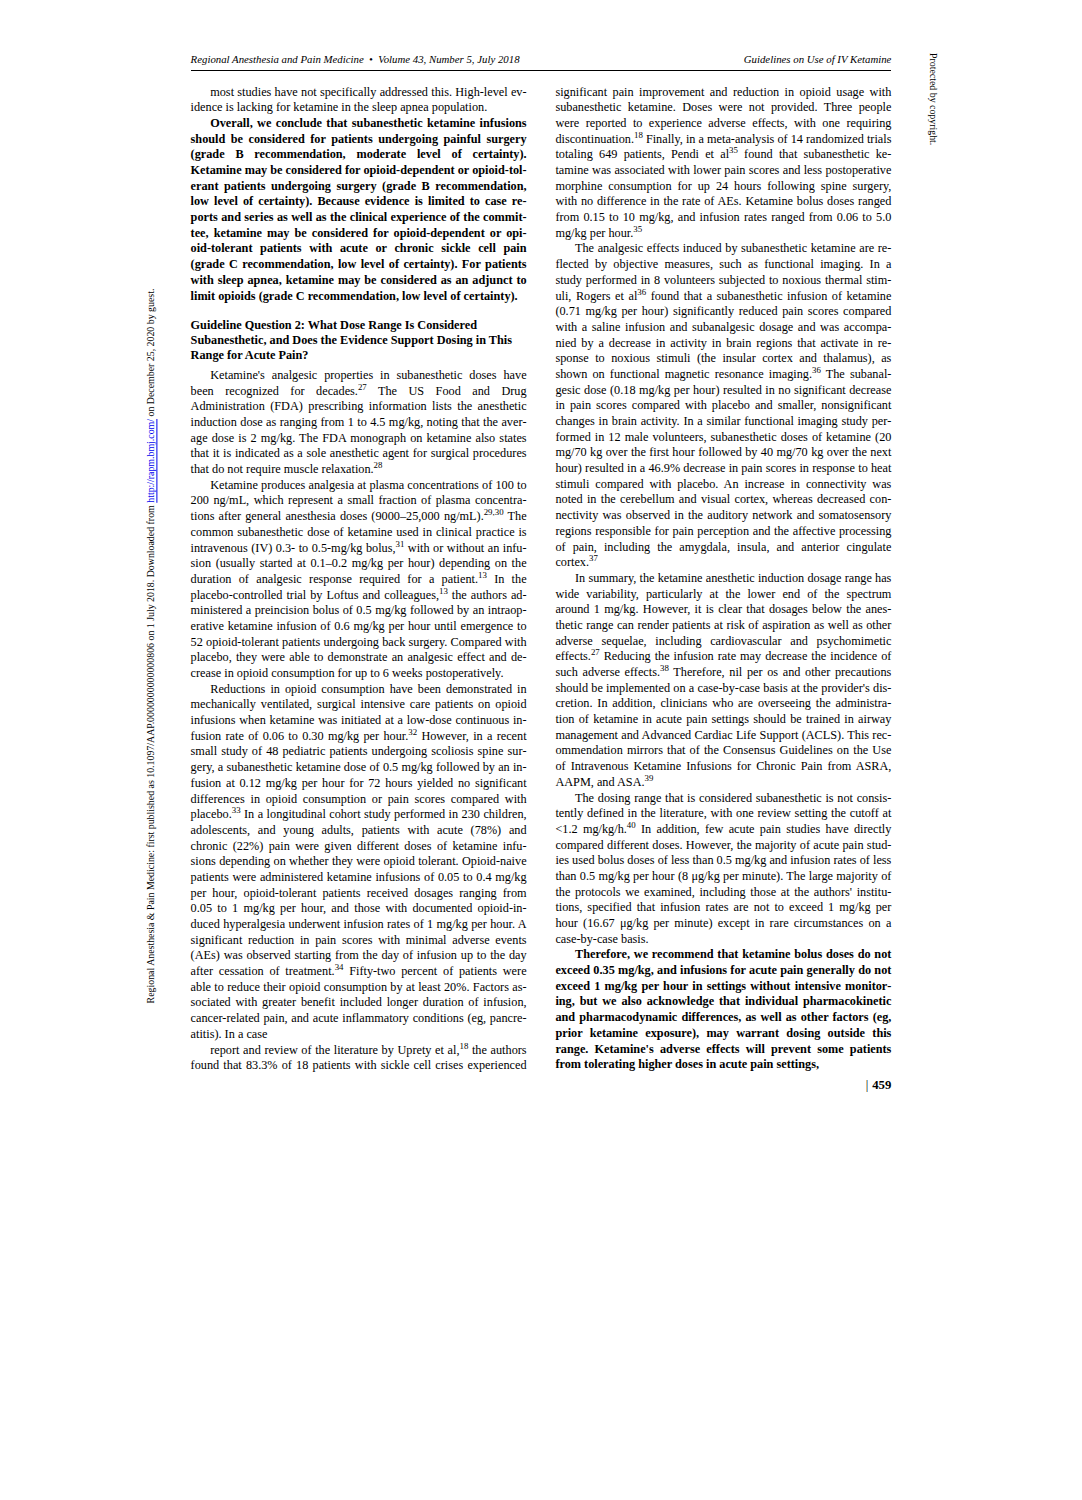Regional Anesthesia & Pain Medicine: first published as 10.1097/AAP.0000000000000806 on 1 July 2018. Downloaded from http://rapm.bmj.com/ on December 25, 2020 by guest.
Protected by copyright.
Regional Anesthesia and Pain Medicine • Volume 43, Number 5, July 2018
Guidelines on Use of IV Ketamine
most studies have not specifically addressed this. High-level evidence is lacking for ketamine in the sleep apnea population.
Overall, we conclude that subanesthetic ketamine infusions should be considered for patients undergoing painful surgery (grade B recommendation, moderate level of certainty). Ketamine may be considered for opioid-dependent or opioid-tolerant patients undergoing surgery (grade B recommendation, low level of certainty). Because evidence is limited to case reports and series as well as the clinical experience of the committee, ketamine may be considered for opioid-dependent or opioid-tolerant patients with acute or chronic sickle cell pain (grade C recommendation, low level of certainty). For patients with sleep apnea, ketamine may be considered as an adjunct to limit opioids (grade C recommendation, low level of certainty).
Guideline Question 2: What Dose Range Is Considered Subanesthetic, and Does the Evidence Support Dosing in This Range for Acute Pain?
Ketamine's analgesic properties in subanesthetic doses have been recognized for decades.27 The US Food and Drug Administration (FDA) prescribing information lists the anesthetic induction dose as ranging from 1 to 4.5 mg/kg, noting that the average dose is 2 mg/kg. The FDA monograph on ketamine also states that it is indicated as a sole anesthetic agent for surgical procedures that do not require muscle relaxation.28
Ketamine produces analgesia at plasma concentrations of 100 to 200 ng/mL, which represent a small fraction of plasma concentrations after general anesthesia doses (9000–25,000 ng/mL).29,30 The common subanesthetic dose of ketamine used in clinical practice is intravenous (IV) 0.3- to 0.5-mg/kg bolus,31 with or without an infusion (usually started at 0.1–0.2 mg/kg per hour) depending on the duration of analgesic response required for a patient.13 In the placebo-controlled trial by Loftus and colleagues,13 the authors administered a preincision bolus of 0.5 mg/kg followed by an intraoperative ketamine infusion of 0.6 mg/kg per hour until emergence to 52 opioid-tolerant patients undergoing back surgery. Compared with placebo, they were able to demonstrate an analgesic effect and decrease in opioid consumption for up to 6 weeks postoperatively.
Reductions in opioid consumption have been demonstrated in mechanically ventilated, surgical intensive care patients on opioid infusions when ketamine was initiated at a low-dose continuous infusion rate of 0.06 to 0.30 mg/kg per hour.32 However, in a recent small study of 48 pediatric patients undergoing scoliosis spine surgery, a subanesthetic ketamine dose of 0.5 mg/kg followed by an infusion at 0.12 mg/kg per hour for 72 hours yielded no significant differences in opioid consumption or pain scores compared with placebo.33 In a longitudinal cohort study performed in 230 children, adolescents, and young adults, patients with acute (78%) and chronic (22%) pain were given different doses of ketamine infusions depending on whether they were opioid tolerant. Opioid-naive patients were administered ketamine infusions of 0.05 to 0.4 mg/kg per hour, opioid-tolerant patients received dosages ranging from 0.05 to 1 mg/kg per hour, and those with documented opioid-induced hyperalgesia underwent infusion rates of 1 mg/kg per hour. A significant reduction in pain scores with minimal adverse events (AEs) was observed starting from the day of infusion up to the day after cessation of treatment.34 Fifty-two percent of patients were able to reduce their opioid consumption by at least 20%. Factors associated with greater benefit included longer duration of infusion, cancer-related pain, and acute inflammatory conditions (eg, pancreatitis). In a case
report and review of the literature by Uprety et al,18 the authors found that 83.3% of 18 patients with sickle cell crises experienced significant pain improvement and reduction in opioid usage with subanesthetic ketamine. Doses were not provided. Three people were reported to experience adverse effects, with one requiring discontinuation.18 Finally, in a meta-analysis of 14 randomized trials totaling 649 patients, Pendi et al35 found that subanesthetic ketamine was associated with lower pain scores and less postoperative morphine consumption for up 24 hours following spine surgery, with no difference in the rate of AEs. Ketamine bolus doses ranged from 0.15 to 10 mg/kg, and infusion rates ranged from 0.06 to 5.0 mg/kg per hour.35
The analgesic effects induced by subanesthetic ketamine are reflected by objective measures, such as functional imaging. In a study performed in 8 volunteers subjected to noxious thermal stimuli, Rogers et al36 found that a subanesthetic infusion of ketamine (0.71 mg/kg per hour) significantly reduced pain scores compared with a saline infusion and subanalgesic dosage and was accompanied by a decrease in activity in brain regions that activate in response to noxious stimuli (the insular cortex and thalamus), as shown on functional magnetic resonance imaging.36 The subanalgesic dose (0.18 mg/kg per hour) resulted in no significant decrease in pain scores compared with placebo and smaller, nonsignificant changes in brain activity. In a similar functional imaging study performed in 12 male volunteers, subanesthetic doses of ketamine (20 mg/70 kg over the first hour followed by 40 mg/70 kg over the next hour) resulted in a 46.9% decrease in pain scores in response to heat stimuli compared with placebo. An increase in connectivity was noted in the cerebellum and visual cortex, whereas decreased connectivity was observed in the auditory network and somatosensory regions responsible for pain perception and the affective processing of pain, including the amygdala, insula, and anterior cingulate cortex.37
In summary, the ketamine anesthetic induction dosage range has wide variability, particularly at the lower end of the spectrum around 1 mg/kg. However, it is clear that dosages below the anesthetic range can render patients at risk of aspiration as well as other adverse sequelae, including cardiovascular and psychomimetic effects.27 Reducing the infusion rate may decrease the incidence of such adverse effects.38 Therefore, nil per os and other precautions should be implemented on a case-by-case basis at the provider's discretion. In addition, clinicians who are overseeing the administration of ketamine in acute pain settings should be trained in airway management and Advanced Cardiac Life Support (ACLS). This recommendation mirrors that of the Consensus Guidelines on the Use of Intravenous Ketamine Infusions for Chronic Pain from ASRA, AAPM, and ASA.39
The dosing range that is considered subanesthetic is not consistently defined in the literature, with one review setting the cutoff at <1.2 mg/kg/h.40 In addition, few acute pain studies have directly compared different doses. However, the majority of acute pain studies used bolus doses of less than 0.5 mg/kg and infusion rates of less than 0.5 mg/kg per hour (8 μg/kg per minute). The large majority of the protocols we examined, including those at the authors' institutions, specified that infusion rates are not to exceed 1 mg/kg per hour (16.67 μg/kg per minute) except in rare circumstances on a case-by-case basis.
Therefore, we recommend that ketamine bolus doses do not exceed 0.35 mg/kg, and infusions for acute pain generally do not exceed 1 mg/kg per hour in settings without intensive monitoring, but we also acknowledge that individual pharmacokinetic and pharmacodynamic differences, as well as other factors (eg, prior ketamine exposure), may warrant dosing outside this range. Ketamine's adverse effects will prevent some patients from tolerating higher doses in acute pain settings,
|459